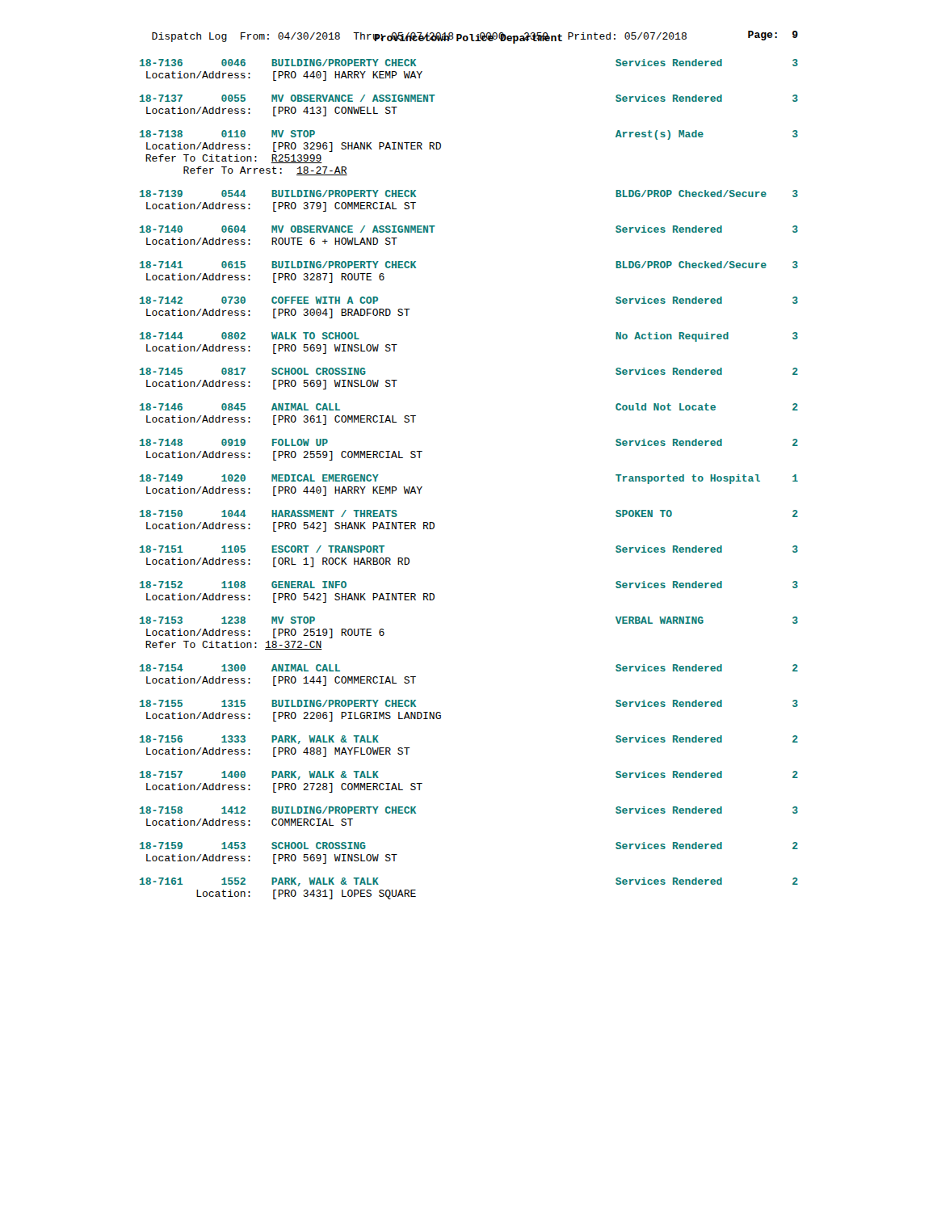Provincetown Police Department
Page: 9
Dispatch Log From: 04/30/2018 Thru: 05/07/2018 0000 - 2359 Printed: 05/07/2018
18-71360046 BUILDING/PROPERTY CHECK Services Rendered 3
Location/Address: [PRO 440] HARRY KEMP WAY
18-71370055 MV OBSERVANCE / ASSIGNMENT Services Rendered 3
Location/Address: [PRO 413] CONWELL ST
18-71380110 MV STOP Arrest(s) Made 3
Location/Address: [PRO 3296] SHANK PAINTER RD
Refer To Citation: R2513999
Refer To Arrest: 18-27-AR
18-71390544 BUILDING/PROPERTY CHECK BLDG/PROP Checked/Secure 3
Location/Address: [PRO 379] COMMERCIAL ST
18-71400604 MV OBSERVANCE / ASSIGNMENT Services Rendered 3
Location/Address: ROUTE 6 + HOWLAND ST
18-71410615 BUILDING/PROPERTY CHECK BLDG/PROP Checked/Secure 3
Location/Address: [PRO 3287] ROUTE 6
18-71420730 COFFEE WITH A COP Services Rendered 3
Location/Address: [PRO 3004] BRADFORD ST
18-71440802 WALK TO SCHOOL No Action Required 3
Location/Address: [PRO 569] WINSLOW ST
18-71450817 SCHOOL CROSSING Services Rendered 2
Location/Address: [PRO 569] WINSLOW ST
18-71460845 ANIMAL CALL Could Not Locate 2
Location/Address: [PRO 361] COMMERCIAL ST
18-71480919 FOLLOW UP Services Rendered 2
Location/Address: [PRO 2559] COMMERCIAL ST
18-71491020 MEDICAL EMERGENCY Transported to Hospital 1
Location/Address: [PRO 440] HARRY KEMP WAY
18-71501044 HARASSMENT / THREATS SPOKEN TO 2
Location/Address: [PRO 542] SHANK PAINTER RD
18-71511105 ESCORT / TRANSPORT Services Rendered 3
Location/Address: [ORL 1] ROCK HARBOR RD
18-71521108 GENERAL INFO Services Rendered 3
Location/Address: [PRO 542] SHANK PAINTER RD
18-71531238 MV STOP VERBAL WARNING 3
Location/Address: [PRO 2519] ROUTE 6
Refer To Citation: 18-372-CN
18-71541300 ANIMAL CALL Services Rendered 2
Location/Address: [PRO 144] COMMERCIAL ST
18-71551315 BUILDING/PROPERTY CHECK Services Rendered 3
Location/Address: [PRO 2206] PILGRIMS LANDING
18-71561333 PARK, WALK & TALK Services Rendered 2
Location/Address: [PRO 488] MAYFLOWER ST
18-71571400 PARK, WALK & TALK Services Rendered 2
Location/Address: [PRO 2728] COMMERCIAL ST
18-71581412 BUILDING/PROPERTY CHECK Services Rendered 3
Location/Address: COMMERCIAL ST
18-71591453 SCHOOL CROSSING Services Rendered 2
Location/Address: [PRO 569] WINSLOW ST
18-71611552 PARK, WALK & TALK Services Rendered 2
Location: [PRO 3431] LOPES SQUARE